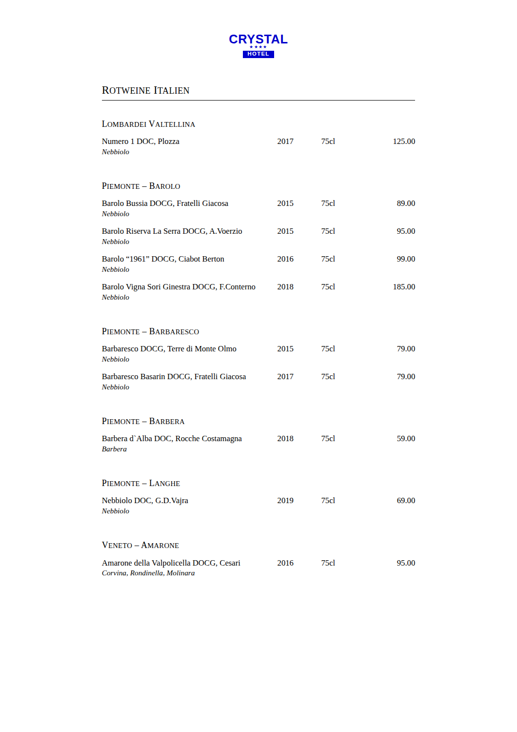CRYSTAL ★★★★ HOTEL
ROTWEINE ITALIEN
LOMBARDEI VALTELLINA
| Numero 1 DOC, Plozza Nebbiolo | 2017 | 75cl | 125.00 |
PIEMONTE – BAROLO
| Barolo Bussia DOCG, Fratelli Giacosa Nebbiolo | 2015 | 75cl | 89.00 |
| Barolo Riserva La Serra DOCG, A.Voerzio Nebbiolo | 2015 | 75cl | 95.00 |
| Barolo “1961” DOCG, Ciabot Berton Nebbiolo | 2016 | 75cl | 99.00 |
| Barolo Vigna Sori Ginestra DOCG, F.Conterno Nebbiolo | 2018 | 75cl | 185.00 |
PIEMONTE – BARBARESCO
| Barbaresco DOCG, Terre di Monte Olmo Nebbiolo | 2015 | 75cl | 79.00 |
| Barbaresco Basarin DOCG, Fratelli Giacosa Nebbiolo | 2017 | 75cl | 79.00 |
PIEMONTE – BARBERA
| Barbera d`Alba DOC, Rocche Costamagna Barbera | 2018 | 75cl | 59.00 |
PIEMONTE – LANGHE
| Nebbiolo DOC, G.D.Vajra Nebbiolo | 2019 | 75cl | 69.00 |
VENETO – AMARONE
| Amarone della Valpolicella DOCG, Cesari Corvina, Rondinella, Molinara | 2016 | 75cl | 95.00 |